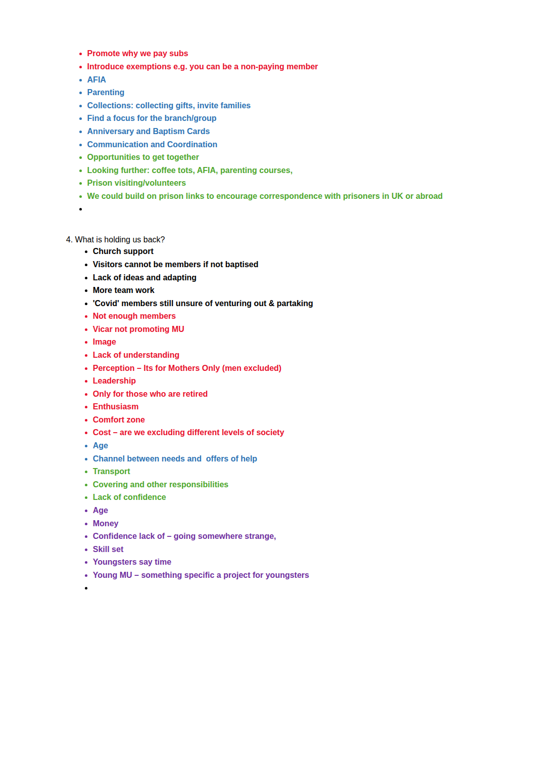Promote why we pay subs
Introduce exemptions e.g. you can be a non-paying member
AFIA
Parenting
Collections: collecting gifts, invite families
Find a focus for the branch/group
Anniversary and Baptism Cards
Communication and Coordination
Opportunities to get together
Looking further: coffee tots, AFIA, parenting courses,
Prison visiting/volunteers
We could build on prison links to encourage correspondence with prisoners in UK or abroad
What is holding us back?
Church support
Visitors cannot be members if not baptised
Lack of ideas and adapting
More team work
'Covid' members still unsure of venturing out & partaking
Not enough members
Vicar not promoting MU
Image
Lack of understanding
Perception – Its for Mothers Only (men excluded)
Leadership
Only for those who are retired
Enthusiasm
Comfort zone
Cost – are we excluding different levels of society
Age
Channel between needs and offers of help
Transport
Covering and other responsibilities
Lack of confidence
Age
Money
Confidence lack of – going somewhere strange,
Skill set
Youngsters say time
Young MU – something specific a project for youngsters